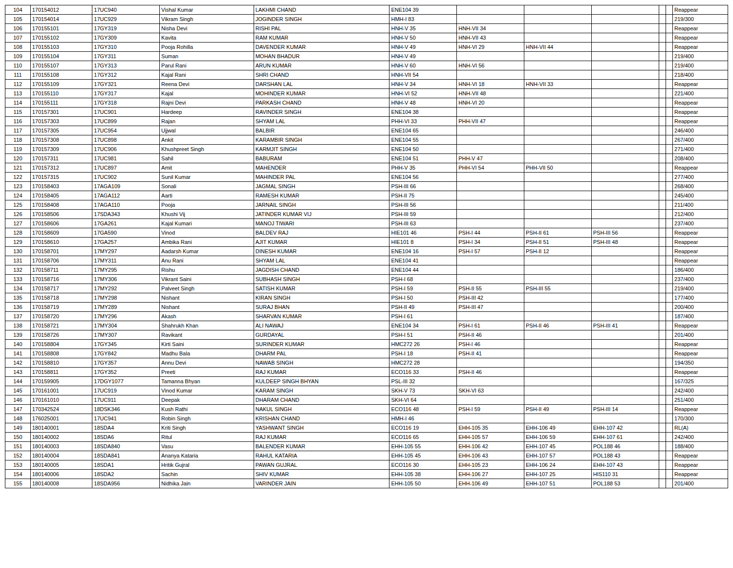| 104 | 170154012 | 17UC940 | Vishal Kumar | LAKHMI CHAND | ENE104 39 | | | | | | Reappear |
| 105 | 170154014 | 17UC929 | Vikram Singh | JOGINDER SINGH | HMH-I 83 | | | | | | 219/300 |
| 106 | 170155101 | 17GY319 | Nisha Devi | RISHI PAL | HNH-V 35 | HNH-VII 34 | | | | | Reappear |
| 107 | 170155102 | 17GY309 | Kavita | RAM KUMAR | HNH-V 50 | HNH-VII 43 | | | | | Reappear |
| 108 | 170155103 | 17GY310 | Pooja Rohilla | DAVENDER KUMAR | HNH-V 49 | HNH-VI 29 | HNH-VII 44 | | | | Reappear |
| 109 | 170155104 | 17GY311 | Suman | MOHAN BHADUR | HNH-V 49 | | | | | | 219/400 |
| 110 | 170155107 | 17GY313 | Parul Rani | ARUN KUMAR | HNH-V 60 | HNH-VI 56 | | | | | 219/400 |
| 111 | 170155108 | 17GY312 | Kajal Rani | SHRI CHAND | HNH-VII 54 | | | | | | 218/400 |
| 112 | 170155109 | 17GY321 | Reena Devi | DARSHAN LAL | HNH-V 34 | HNH-VI 18 | HNH-VII 33 | | | | Reappear |
| 113 | 170155110 | 17GY317 | Kajal | MOHINDER KUMAR | HNH-VI 52 | HNH-VII 48 | | | | | 221/400 |
| 114 | 170155111 | 17GY318 | Rajni Devi | PARKASH CHAND | HNH-V 48 | HNH-VI 20 | | | | | Reappear |
| 115 | 170157301 | 17UC901 | Hardeep | RAVINDER SINGH | ENE104 38 | | | | | | Reappear |
| 116 | 170157303 | 17UC899 | Rajan | SHYAM LAL | PHH-VI 33 | PHH-VII 47 | | | | | Reappear |
| 117 | 170157305 | 17UC954 | Ujjwal | BALBIR | ENE104 65 | | | | | | 246/400 |
| 118 | 170157308 | 17UC898 | Ankit | KARAMBIR SINGH | ENE104 55 | | | | | | 267/400 |
| 119 | 170157309 | 17UC906 | Khushpreet Singh | KARMJIT SINGH | ENE104 50 | | | | | | 271/400 |
| 120 | 170157311 | 17UC981 | Sahil | BABURAM | ENE104 51 | PHH-V 47 | | | | | 208/400 |
| 121 | 170157312 | 17UC897 | Amit | MAHENDER | PHH-V 35 | PHH-VI 54 | PHH-VII 50 | | | | Reappear |
| 122 | 170157315 | 17UC902 | Sunil Kumar | MAHINDER PAL | ENE104 56 | | | | | | 277/400 |
| 123 | 170158403 | 17AGA109 | Sonali | JAGMAL SINGH | PSH-III 66 | | | | | | 268/400 |
| 124 | 170158405 | 17AGA112 | Aarti | RAMESH KUMAR | PSH-II 75 | | | | | | 245/400 |
| 125 | 170158408 | 17AGA110 | Pooja | JARNAIL SINGH | PSH-III 56 | | | | | | 211/400 |
| 126 | 170158506 | 17SDA343 | Khushi Vij | JATINDER KUMAR VIJ | PSH-III 59 | | | | | | 212/400 |
| 127 | 170158606 | 17GA261 | Kajal Kumari | MANOJ TIWARI | PSH-III 63 | | | | | | 237/400 |
| 128 | 170158609 | 17GA590 | Vinod | BALDEV RAJ | HIE101 46 | PSH-I 44 | PSH-II 61 | PSH-III 56 | | | Reappear |
| 129 | 170158610 | 17GA257 | Ambika Rani | AJIT KUMAR | HIE101 8 | PSH-I 34 | PSH-II 51 | PSH-III 48 | | | Reappear |
| 130 | 170158701 | 17MY297 | Aadarsh Kumar | DINESH KUMAR | ENE104 16 | PSH-I 57 | PSH-II 12 | | | | Reappear |
| 131 | 170158706 | 17MY311 | Anu Rani | SHYAM LAL | ENE104 41 | | | | | | Reappear |
| 132 | 170158711 | 17MY295 | Rishu | JAGDISH CHAND | ENE104 44 | | | | | | 186/400 |
| 133 | 170158716 | 17MY306 | Vikrant Saini | SUBHASH SINGH | PSH-I 68 | | | | | | 237/400 |
| 134 | 170158717 | 17MY292 | Palveet Singh | SATISH KUMAR | PSH-I 59 | PSH-II 55 | PSH-III 55 | | | | 219/400 |
| 135 | 170158718 | 17MY298 | Nishant | KIRAN SINGH | PSH-I 50 | PSH-III 42 | | | | | 177/400 |
| 136 | 170158719 | 17MY289 | Nishant | SURAJ BHAN | PSH-II 49 | PSH-III 47 | | | | | 200/400 |
| 137 | 170158720 | 17MY296 | Akash | SHARVAN KUMAR | PSH-I 61 | | | | | | 187/400 |
| 138 | 170158721 | 17MY304 | Shahrukh Khan | ALI NAWAJ | ENE104 34 | PSH-I 61 | PSH-II 46 | PSH-III 41 | | | Reappear |
| 139 | 170158726 | 17MY307 | Ravikant | GURDAYAL | PSH-I 51 | PSH-II 46 | | | | | 201/400 |
| 140 | 170158804 | 17GY345 | Kirti Saini | SURINDER KUMAR | HMC272 26 | PSH-I 46 | | | | | Reappear |
| 141 | 170158808 | 17GY842 | Madhu Bala | DHARM PAL | PSH-I 18 | PSH-II 41 | | | | | Reappear |
| 142 | 170158810 | 17GY357 | Annu Devi | NAWAB SINGH | HMC272 28 | | | | | | 194/350 |
| 143 | 170158811 | 17GY352 | Preeti | RAJ KUMAR | ECO116 33 | PSH-II 46 | | | | | Reappear |
| 144 | 170159905 | 17DGY1077 | Tamanna Bhyan | KULDEEP SINGH BHYAN | PSL-III 32 | | | | | | 167/325 |
| 145 | 170161001 | 17UC919 | Vinod Kumar | KARAM SINGH | SKH-V 73 | SKH-VI 63 | | | | | 242/400 |
| 146 | 170161010 | 17UC911 | Deepak | DHARAM CHAND | SKH-VI 64 | | | | | | 251/400 |
| 147 | 170342524 | 18DSK346 | Kush Rathi | NAKUL SINGH | ECO116 48 | PSH-I 59 | PSH-II 49 | PSH-III 14 | | | Reappear |
| 148 | 176025001 | 17UC941 | Robin Singh | KRISHAN CHAND | HMH-I 46 | | | | | | 170/300 |
| 149 | 180140001 | 18SDA4 | Kriti Singh | YASHWANT SINGH | ECO116 19 | EHH-105 35 | EHH-106 49 | EHH-107 42 | | | RL(A) |
| 150 | 180140002 | 18SDA6 | Ritul | RAJ KUMAR | ECO116 65 | EHH-105 57 | EHH-106 59 | EHH-107 61 | | | 242/400 |
| 151 | 180140003 | 18SDA840 | Vasu | BALENDER KUMAR | EHH-105 55 | EHH-106 42 | EHH-107 45 | POL188 46 | | | 188/400 |
| 152 | 180140004 | 18SDA841 | Ananya Kataria | RAHUL KATARIA | EHH-105 45 | EHH-106 43 | EHH-107 57 | POL188 43 | | | Reappear |
| 153 | 180140005 | 18SDA1 | Hritik Gujral | PAWAN GUJRAL | ECO116 30 | EHH-105 23 | EHH-106 24 | EHH-107 43 | | | Reappear |
| 154 | 180140006 | 18SDA2 | Sachin | SHIV KUMAR | EHH-105 38 | EHH-106 27 | EHH-107 25 | HIS110 31 | | | Reappear |
| 155 | 180140008 | 18SDA956 | Nidhika Jain | VARINDER JAIN | EHH-105 50 | EHH-106 49 | EHH-107 51 | POL188 53 | | | 201/400 |